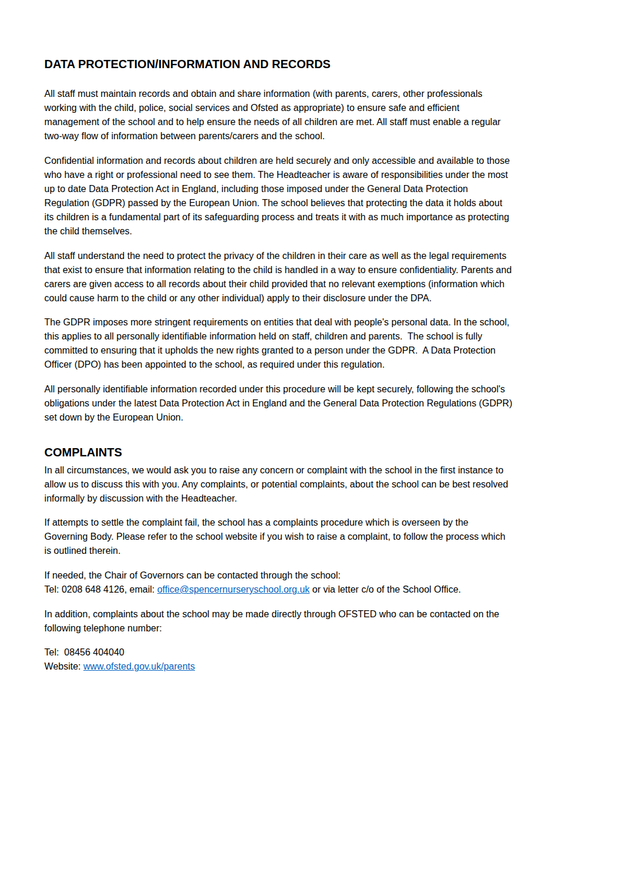DATA PROTECTION/INFORMATION AND RECORDS
All staff must maintain records and obtain and share information (with parents, carers, other professionals working with the child, police, social services and Ofsted as appropriate) to ensure safe and efficient management of the school and to help ensure the needs of all children are met. All staff must enable a regular two-way flow of information between parents/carers and the school.
Confidential information and records about children are held securely and only accessible and available to those who have a right or professional need to see them. The Headteacher is aware of responsibilities under the most up to date Data Protection Act in England, including those imposed under the General Data Protection Regulation (GDPR) passed by the European Union. The school believes that protecting the data it holds about its children is a fundamental part of its safeguarding process and treats it with as much importance as protecting the child themselves.
All staff understand the need to protect the privacy of the children in their care as well as the legal requirements that exist to ensure that information relating to the child is handled in a way to ensure confidentiality. Parents and carers are given access to all records about their child provided that no relevant exemptions (information which could cause harm to the child or any other individual) apply to their disclosure under the DPA.
The GDPR imposes more stringent requirements on entities that deal with people's personal data. In the school, this applies to all personally identifiable information held on staff, children and parents. The school is fully committed to ensuring that it upholds the new rights granted to a person under the GDPR. A Data Protection Officer (DPO) has been appointed to the school, as required under this regulation.
All personally identifiable information recorded under this procedure will be kept securely, following the school's obligations under the latest Data Protection Act in England and the General Data Protection Regulations (GDPR) set down by the European Union.
COMPLAINTS
In all circumstances, we would ask you to raise any concern or complaint with the school in the first instance to allow us to discuss this with you. Any complaints, or potential complaints, about the school can be best resolved informally by discussion with the Headteacher.
If attempts to settle the complaint fail, the school has a complaints procedure which is overseen by the Governing Body. Please refer to the school website if you wish to raise a complaint, to follow the process which is outlined therein.
If needed, the Chair of Governors can be contacted through the school:
Tel: 0208 648 4126, email: office@spencernurseryschool.org.uk or via letter c/o of the School Office.
In addition, complaints about the school may be made directly through OFSTED who can be contacted on the following telephone number:
Tel: 08456 404040
Website: www.ofsted.gov.uk/parents